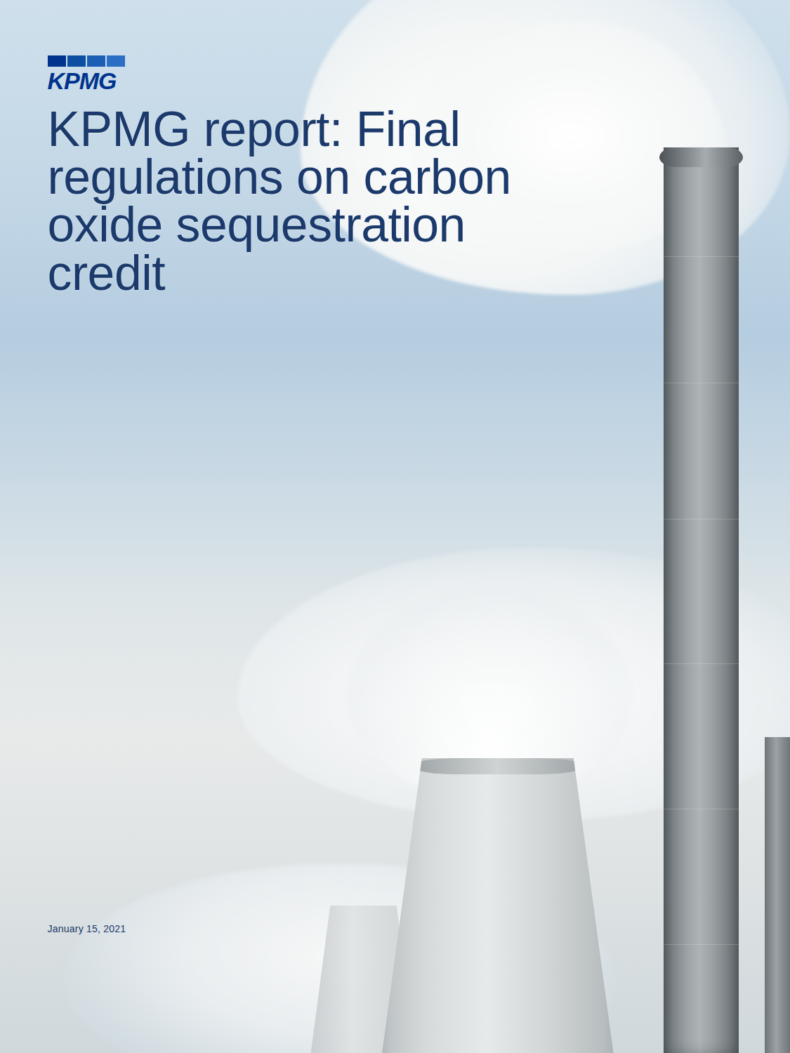KPMG
KPMG report: Final regulations on carbon oxide sequestration credit
January 15, 2021